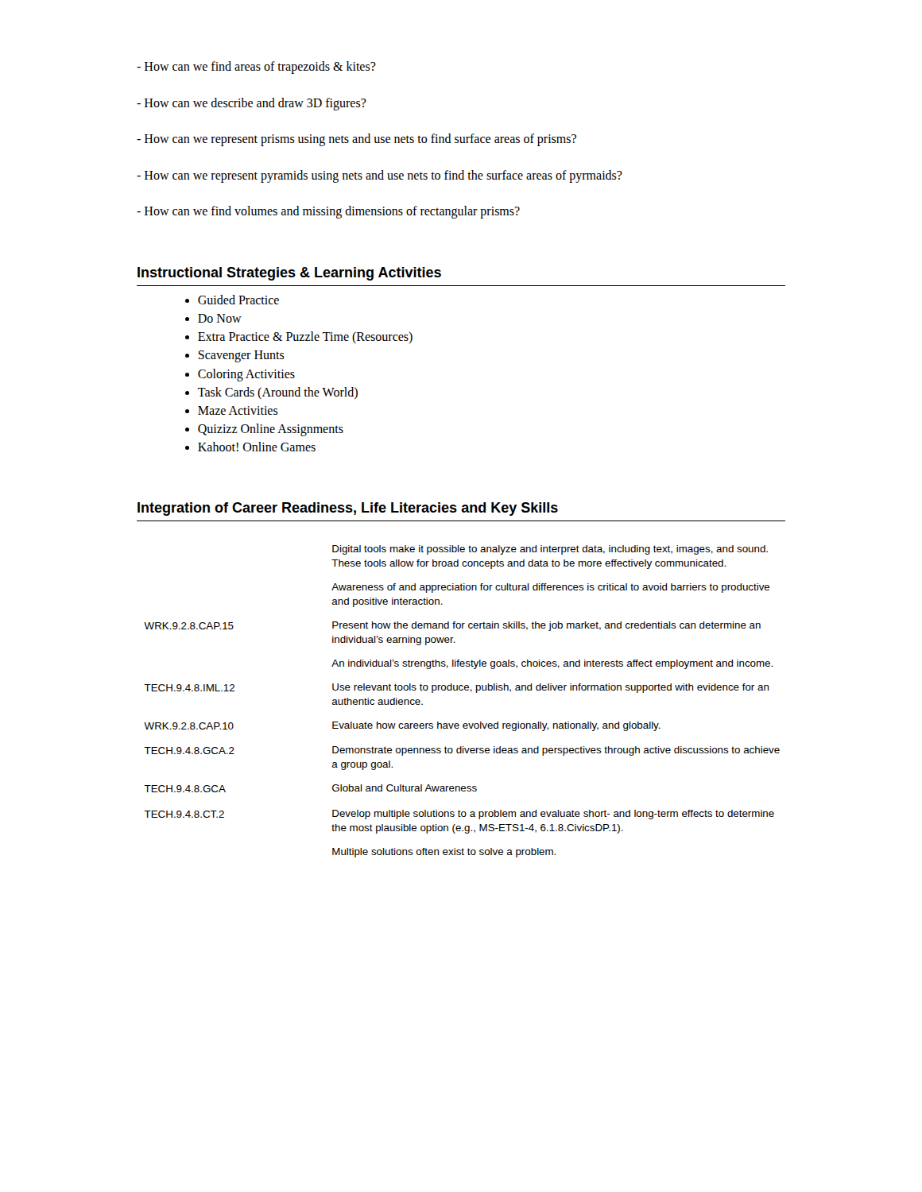- How can we find areas of trapezoids & kites?
- How can we describe and draw 3D figures?
- How can we represent prisms using nets and use nets to find surface areas of prisms?
- How can we represent pyramids using nets and use nets to find the surface areas of pyrmaids?
- How can we find volumes and missing dimensions of rectangular prisms?
Instructional Strategies & Learning Activities
Guided Practice
Do Now
Extra Practice & Puzzle Time (Resources)
Scavenger Hunts
Coloring Activities
Task Cards (Around the World)
Maze Activities
Quizizz Online Assignments
Kahoot! Online Games
Integration of Career Readiness, Life Literacies and Key Skills
| | Digital tools make it possible to analyze and interpret data, including text, images, and sound. These tools allow for broad concepts and data to be more effectively communicated. |
| | Awareness of and appreciation for cultural differences is critical to avoid barriers to productive and positive interaction. |
| WRK.9.2.8.CAP.15 | Present how the demand for certain skills, the job market, and credentials can determine an individual’s earning power. |
| | An individual’s strengths, lifestyle goals, choices, and interests affect employment and income. |
| TECH.9.4.8.IML.12 | Use relevant tools to produce, publish, and deliver information supported with evidence for an authentic audience. |
| WRK.9.2.8.CAP.10 | Evaluate how careers have evolved regionally, nationally, and globally. |
| TECH.9.4.8.GCA.2 | Demonstrate openness to diverse ideas and perspectives through active discussions to achieve a group goal. |
| TECH.9.4.8.GCA | Global and Cultural Awareness |
| TECH.9.4.8.CT.2 | Develop multiple solutions to a problem and evaluate short- and long-term effects to determine the most plausible option (e.g., MS-ETS1-4, 6.1.8.CivicsDP.1). |
| | Multiple solutions often exist to solve a problem. |